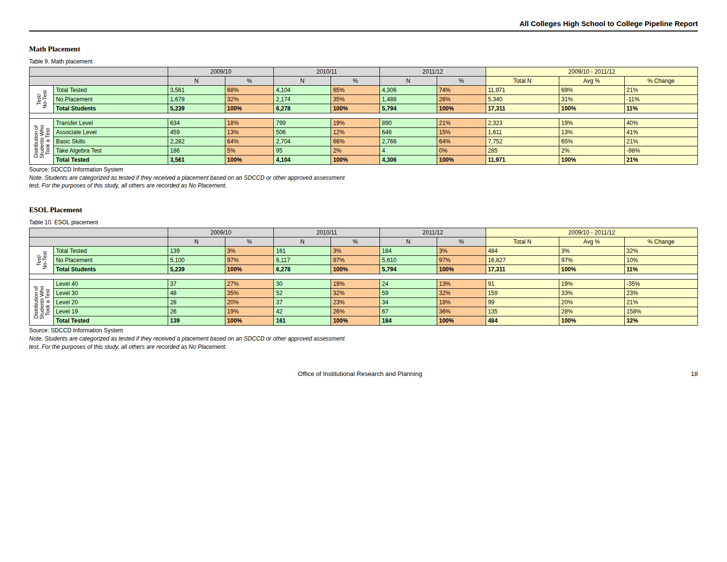All Colleges High School to College Pipeline Report
Math Placement
Table 9. Math placement
| | 2009/10 | 2010/11 | 2011/12 | 2009/10 - 2011/12 |
| | N | % | N | % | N | % | Total N | Avg % | % Change |
| Test/ No-Test | Total Tested | 3,561 | 68% | 4,104 | 65% | 4,306 | 74% | 11,971 | 69% | 21% |
| No Placement | 1,678 | 32% | 2,174 | 35% | 1,488 | 26% | 5,340 | 31% | -11% |
| Total Students | 5,239 | 100% | 6,278 | 100% | 5,794 | 100% | 17,311 | 100% | 11% |
| Distribution of Students Who Took a Test | Transfer Level | 634 | 18% | 799 | 19% | 890 | 21% | 2,323 | 19% | 40% |
| Associate Level | 459 | 13% | 506 | 12% | 646 | 15% | 1,611 | 13% | 41% |
| Basic Skills | 2,282 | 64% | 2,704 | 66% | 2,766 | 64% | 7,752 | 65% | 21% |
| Take Algebra Test | 186 | 5% | 95 | 2% | 4 | 0% | 285 | 2% | -98% |
| Total Tested | 3,561 | 100% | 4,104 | 100% | 4,306 | 100% | 11,971 | 100% | 21% |
Source: SDCCD Information System
Note. Students are categorized as tested if they received a placement based on an SDCCD or other approved assessment
test. For the purposes of this study, all others are recorded as No Placement.
ESOL Placement
Table 10. ESOL placement
| | 2009/10 | 2010/11 | 2011/12 | 2009/10 - 2011/12 |
| | N | % | N | % | N | % | Total N | Avg % | % Change |
| Test/ No-Test | Total Tested | 139 | 3% | 161 | 3% | 184 | 3% | 484 | 3% | 32% |
| No Placement | 5,100 | 97% | 6,117 | 97% | 5,610 | 97% | 16,827 | 97% | 10% |
| Total Students | 5,239 | 100% | 6,278 | 100% | 5,794 | 100% | 17,311 | 100% | 11% |
| Distribution of Students Who Took a Test | Level 40 | 37 | 27% | 30 | 19% | 24 | 13% | 91 | 19% | -35% |
| Level 30 | 48 | 35% | 52 | 32% | 59 | 32% | 159 | 33% | 23% |
| Level 20 | 28 | 20% | 37 | 23% | 34 | 18% | 99 | 20% | 21% |
| Level 19 | 26 | 19% | 42 | 26% | 67 | 36% | 135 | 28% | 158% |
| Total Tested | 139 | 100% | 161 | 100% | 184 | 100% | 484 | 100% | 32% |
Source: SDCCD Information System
Note. Students are categorized as tested if they received a placement based on an SDCCD or other approved assessment
test. For the purposes of this study, all others are recorded as No Placement.
Office of Institutional Research and Planning
18